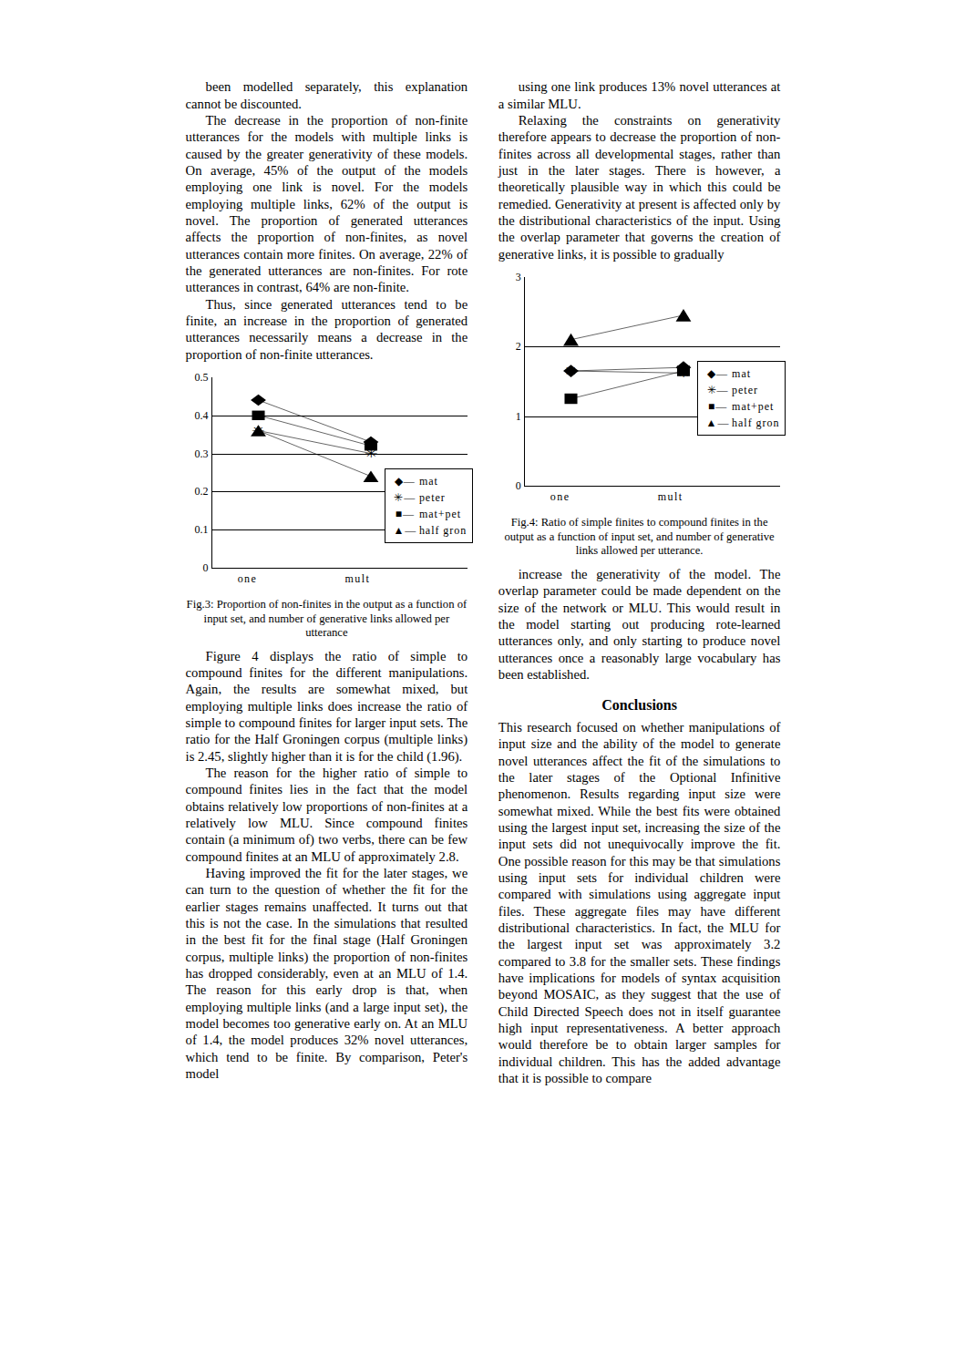been modelled separately, this explanation cannot be discounted.
The decrease in the proportion of non-finite utterances for the models with multiple links is caused by the greater generativity of these models. On average, 45% of the output of the models employing one link is novel. For the models employing multiple links, 62% of the output is novel. The proportion of generated utterances affects the proportion of non-finites, as novel utterances contain more finites. On average, 22% of the generated utterances are non-finites. For rote utterances in contrast, 64% are non-finite.
Thus, since generated utterances tend to be finite, an increase in the proportion of generated utterances necessarily means a decrease in the proportion of non-finite utterances.
0.5
0.4
0.3
0.2
0.1
0
✳ ✳
one
mult
◆—mat
✳—peter
■—mat+pet
▲—half gron
Fig.3: Proportion of non-finites in the output as a function of input set, and number of generative links allowed per utterance
Figure 4 displays the ratio of simple to compound finites for the different manipulations. Again, the results are somewhat mixed, but employing multiple links does increase the ratio of simple to compound finites for larger input sets. The ratio for the Half Groningen corpus (multiple links) is 2.45, slightly higher than it is for the child (1.96).
The reason for the higher ratio of simple to compound finites lies in the fact that the model obtains relatively low proportions of non-finites at a relatively low MLU. Since compound finites contain (a minimum of) two verbs, there can be few compound finites at an MLU of approximately 2.8.
Having improved the fit for the later stages, we can turn to the question of whether the fit for the earlier stages remains unaffected. It turns out that this is not the case. In the simulations that resulted in the best fit for the final stage (Half Groningen corpus, multiple links) the proportion of non-finites has dropped considerably, even at an MLU of 1.4. The reason for this early drop is that, when employing multiple links (and a large input set), the model becomes too generative early on. At an MLU of 1.4, the model produces 32% novel utterances, which tend to be finite. By comparison, Peter's model
using one link produces 13% novel utterances at a similar MLU.
Relaxing the constraints on generativity therefore appears to decrease the proportion of non-finites across all developmental stages, rather than just in the later stages. There is however, a theoretically plausible way in which this could be remedied. Generativity at present is affected only by the distributional characteristics of the input. Using the overlap parameter that governs the creation of generative links, it is possible to gradually
3
2
1
0
✳ ✳
one
mult
◆—mat
✳—peter
■—mat+pet
▲—half gron
Fig.4: Ratio of simple finites to compound finites in the output as a function of input set, and number of generative links allowed per utterance.
increase the generativity of the model. The overlap parameter could be made dependent on the size of the network or MLU. This would result in the model starting out producing rote-learned utterances only, and only starting to produce novel utterances once a reasonably large vocabulary has been established.
Conclusions
This research focused on whether manipulations of input size and the ability of the model to generate novel utterances affect the fit of the simulations to the later stages of the Optional Infinitive phenomenon. Results regarding input size were somewhat mixed. While the best fits were obtained using the largest input set, increasing the size of the input sets did not unequivocally improve the fit. One possible reason for this may be that simulations using input sets for individual children were compared with simulations using aggregate input files. These aggregate files may have different distributional characteristics. In fact, the MLU for the largest input set was approximately 3.2 compared to 3.8 for the smaller sets. These findings have implications for models of syntax acquisition beyond MOSAIC, as they suggest that the use of Child Directed Speech does not in itself guarantee high input representativeness. A better approach would therefore be to obtain larger samples for individual children. This has the added advantage that it is possible to compare